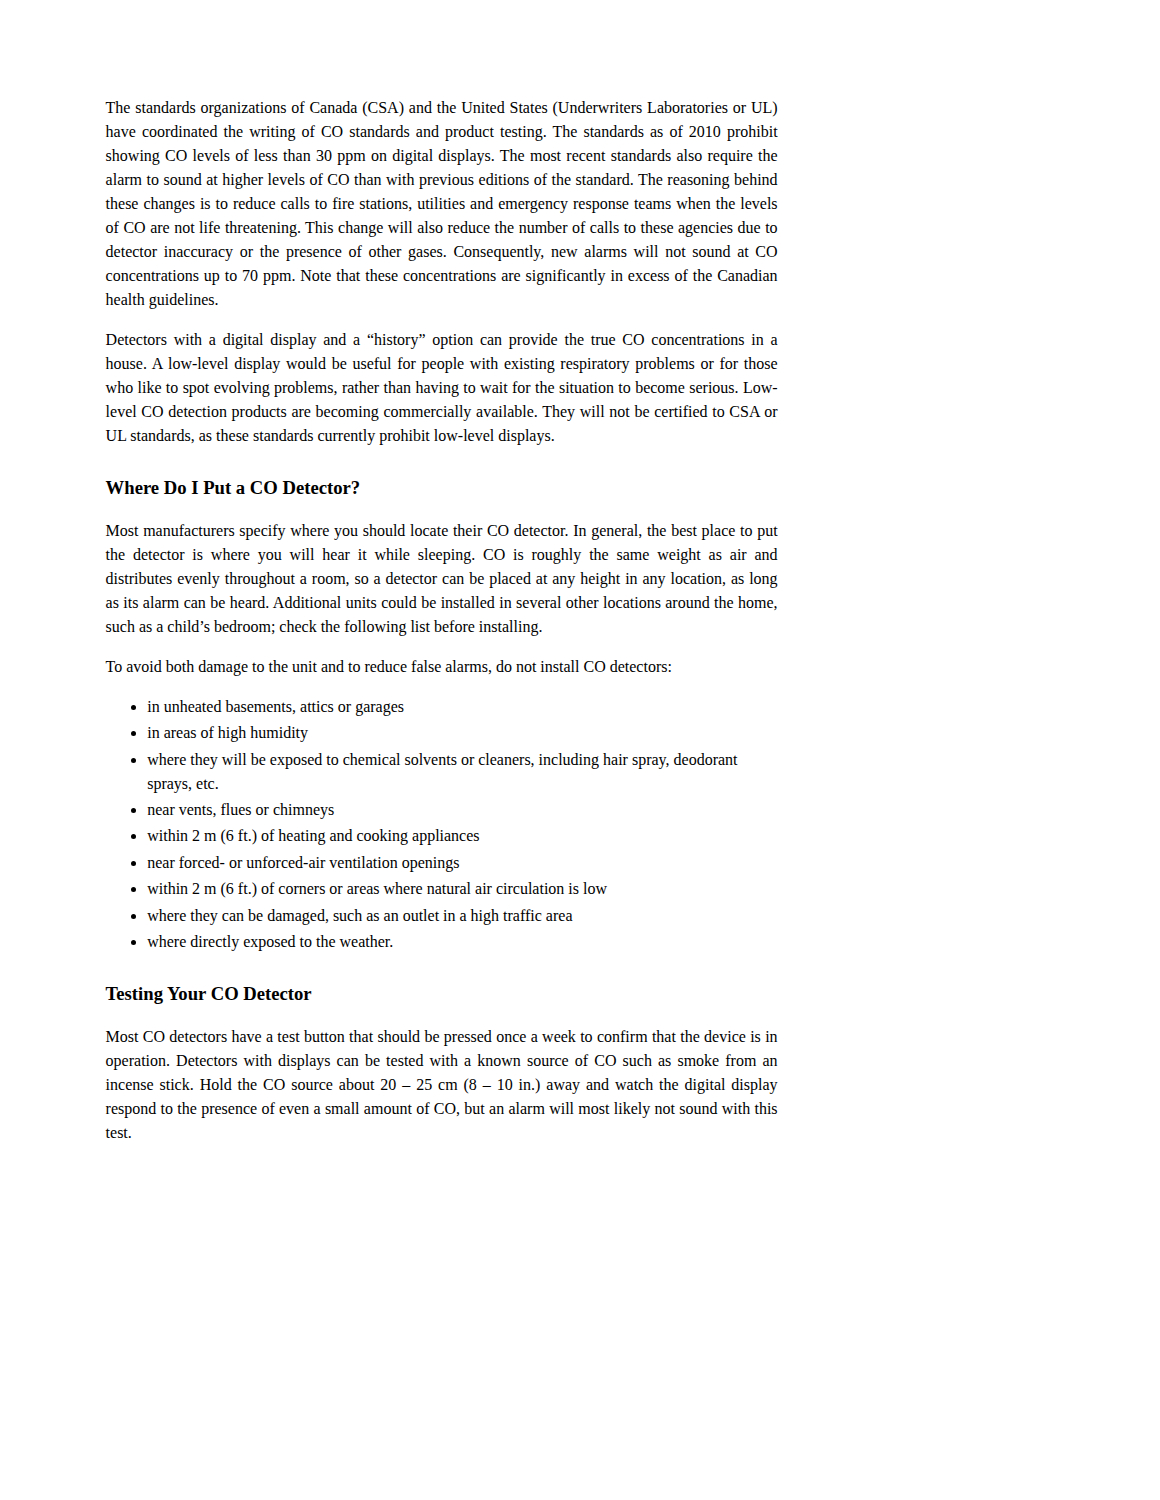The standards organizations of Canada (CSA) and the United States (Underwriters Laboratories or UL) have coordinated the writing of CO standards and product testing. The standards as of 2010 prohibit showing CO levels of less than 30 ppm on digital displays. The most recent standards also require the alarm to sound at higher levels of CO than with previous editions of the standard. The reasoning behind these changes is to reduce calls to fire stations, utilities and emergency response teams when the levels of CO are not life threatening. This change will also reduce the number of calls to these agencies due to detector inaccuracy or the presence of other gases. Consequently, new alarms will not sound at CO concentrations up to 70 ppm. Note that these concentrations are significantly in excess of the Canadian health guidelines.
Detectors with a digital display and a “history” option can provide the true CO concentrations in a house. A low-level display would be useful for people with existing respiratory problems or for those who like to spot evolving problems, rather than having to wait for the situation to become serious. Low-level CO detection products are becoming commercially available. They will not be certified to CSA or UL standards, as these standards currently prohibit low-level displays.
Where Do I Put a CO Detector?
Most manufacturers specify where you should locate their CO detector. In general, the best place to put the detector is where you will hear it while sleeping. CO is roughly the same weight as air and distributes evenly throughout a room, so a detector can be placed at any height in any location, as long as its alarm can be heard. Additional units could be installed in several other locations around the home, such as a child’s bedroom; check the following list before installing.
To avoid both damage to the unit and to reduce false alarms, do not install CO detectors:
in unheated basements, attics or garages
in areas of high humidity
where they will be exposed to chemical solvents or cleaners, including hair spray, deodorant sprays, etc.
near vents, flues or chimneys
within 2 m (6 ft.) of heating and cooking appliances
near forced- or unforced-air ventilation openings
within 2 m (6 ft.) of corners or areas where natural air circulation is low
where they can be damaged, such as an outlet in a high traffic area
where directly exposed to the weather.
Testing Your CO Detector
Most CO detectors have a test button that should be pressed once a week to confirm that the device is in operation. Detectors with displays can be tested with a known source of CO such as smoke from an incense stick. Hold the CO source about 20 – 25 cm (8 – 10 in.) away and watch the digital display respond to the presence of even a small amount of CO, but an alarm will most likely not sound with this test.